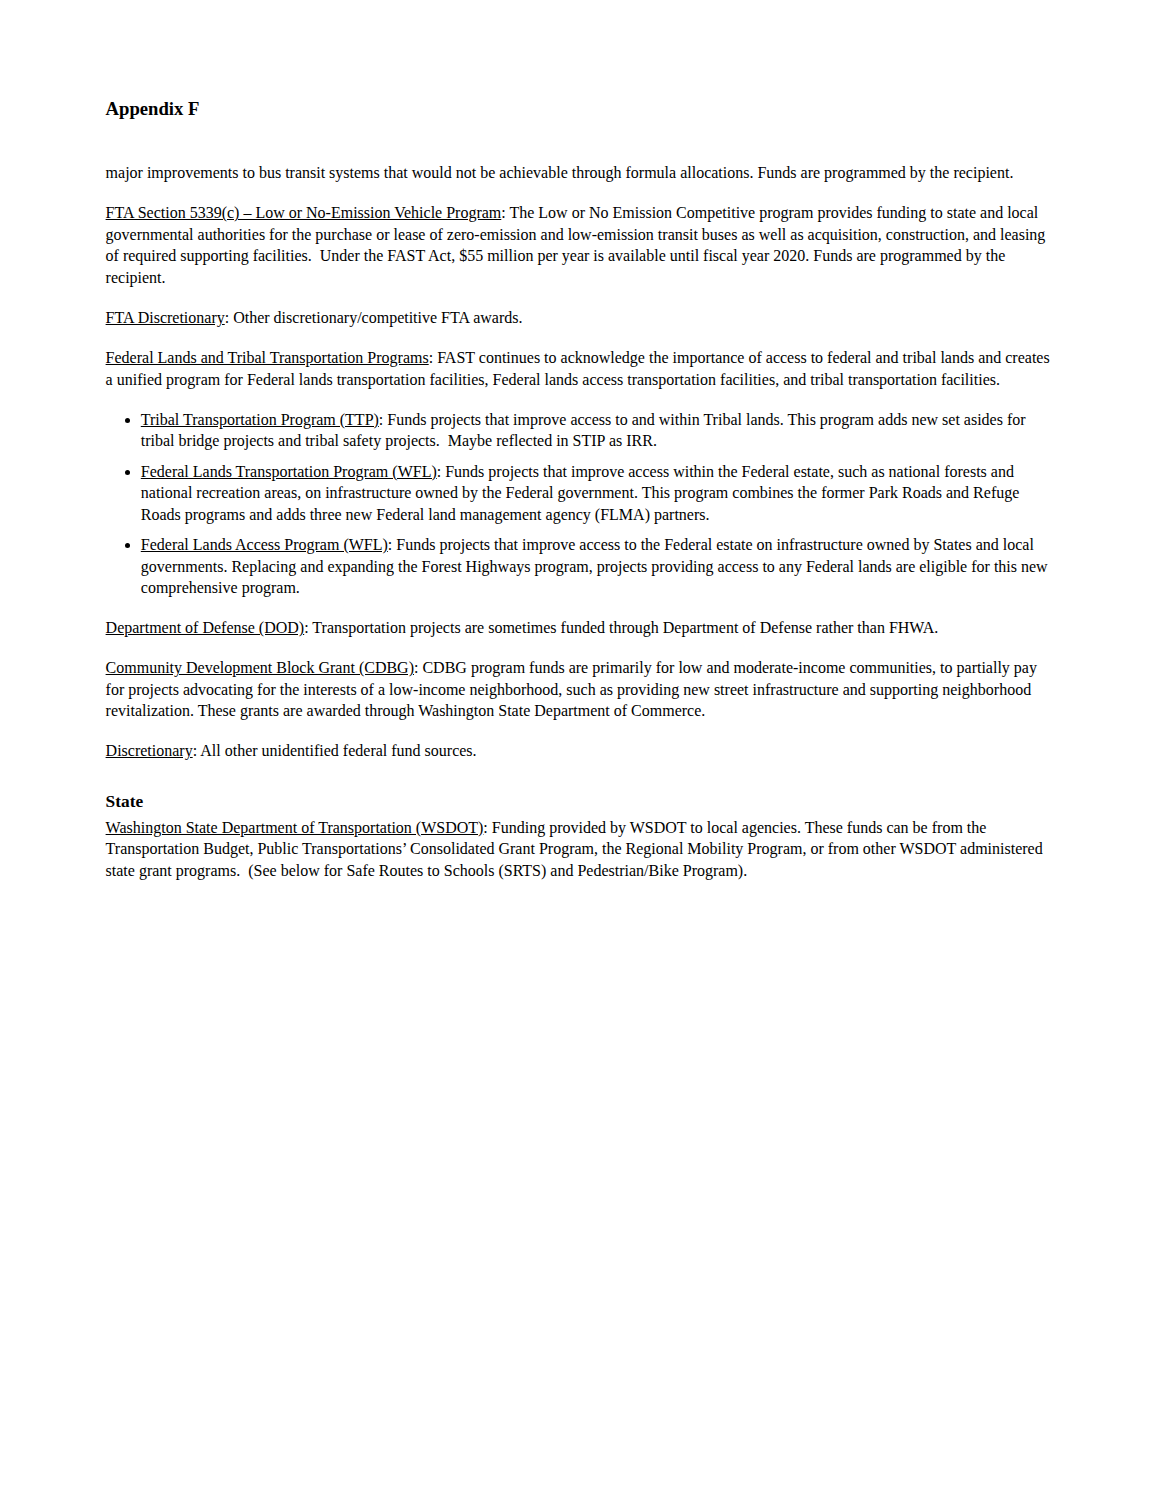Appendix F
major improvements to bus transit systems that would not be achievable through formula allocations. Funds are programmed by the recipient.
FTA Section 5339(c) – Low or No-Emission Vehicle Program: The Low or No Emission Competitive program provides funding to state and local governmental authorities for the purchase or lease of zero-emission and low-emission transit buses as well as acquisition, construction, and leasing of required supporting facilities. Under the FAST Act, $55 million per year is available until fiscal year 2020. Funds are programmed by the recipient.
FTA Discretionary: Other discretionary/competitive FTA awards.
Federal Lands and Tribal Transportation Programs: FAST continues to acknowledge the importance of access to federal and tribal lands and creates a unified program for Federal lands transportation facilities, Federal lands access transportation facilities, and tribal transportation facilities.
Tribal Transportation Program (TTP): Funds projects that improve access to and within Tribal lands. This program adds new set asides for tribal bridge projects and tribal safety projects. Maybe reflected in STIP as IRR.
Federal Lands Transportation Program (WFL): Funds projects that improve access within the Federal estate, such as national forests and national recreation areas, on infrastructure owned by the Federal government. This program combines the former Park Roads and Refuge Roads programs and adds three new Federal land management agency (FLMA) partners.
Federal Lands Access Program (WFL): Funds projects that improve access to the Federal estate on infrastructure owned by States and local governments. Replacing and expanding the Forest Highways program, projects providing access to any Federal lands are eligible for this new comprehensive program.
Department of Defense (DOD): Transportation projects are sometimes funded through Department of Defense rather than FHWA.
Community Development Block Grant (CDBG): CDBG program funds are primarily for low and moderate-income communities, to partially pay for projects advocating for the interests of a low-income neighborhood, such as providing new street infrastructure and supporting neighborhood revitalization. These grants are awarded through Washington State Department of Commerce.
Discretionary: All other unidentified federal fund sources.
State
Washington State Department of Transportation (WSDOT): Funding provided by WSDOT to local agencies. These funds can be from the Transportation Budget, Public Transportations’ Consolidated Grant Program, the Regional Mobility Program, or from other WSDOT administered state grant programs. (See below for Safe Routes to Schools (SRTS) and Pedestrian/Bike Program).